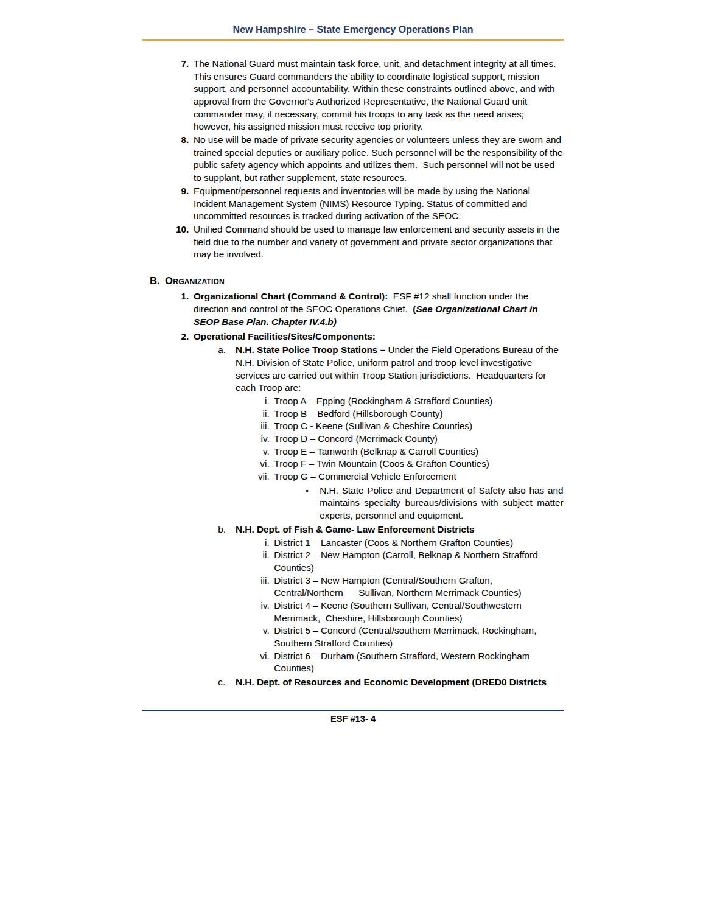New Hampshire – State Emergency Operations Plan
7. The National Guard must maintain task force, unit, and detachment integrity at all times. This ensures Guard commanders the ability to coordinate logistical support, mission support, and personnel accountability. Within these constraints outlined above, and with approval from the Governor's Authorized Representative, the National Guard unit commander may, if necessary, commit his troops to any task as the need arises; however, his assigned mission must receive top priority.
8. No use will be made of private security agencies or volunteers unless they are sworn and trained special deputies or auxiliary police. Such personnel will be the responsibility of the public safety agency which appoints and utilizes them. Such personnel will not be used to supplant, but rather supplement, state resources.
9. Equipment/personnel requests and inventories will be made by using the National Incident Management System (NIMS) Resource Typing. Status of committed and uncommitted resources is tracked during activation of the SEOC.
10. Unified Command should be used to manage law enforcement and security assets in the field due to the number and variety of government and private sector organizations that may be involved.
B. Organization
1. Organizational Chart (Command & Control): ESF #12 shall function under the direction and control of the SEOC Operations Chief. (See Organizational Chart in SEOP Base Plan. Chapter IV.4.b)
2. Operational Facilities/Sites/Components:
a. N.H. State Police Troop Stations – Under the Field Operations Bureau of the N.H. Division of State Police, uniform patrol and troop level investigative services are carried out within Troop Station jurisdictions. Headquarters for each Troop are:
i. Troop A – Epping (Rockingham & Strafford Counties)
ii. Troop B – Bedford (Hillsborough County)
iii. Troop C - Keene (Sullivan & Cheshire Counties)
iv. Troop D – Concord (Merrimack County)
v. Troop E – Tamworth (Belknap & Carroll Counties)
vi. Troop F – Twin Mountain (Coos & Grafton Counties)
vii. Troop G – Commercial Vehicle Enforcement
N.H. State Police and Department of Safety also has and maintains specialty bureaus/divisions with subject matter experts, personnel and equipment.
b. N.H. Dept. of Fish & Game- Law Enforcement Districts
i. District 1 – Lancaster (Coos & Northern Grafton Counties)
ii. District 2 – New Hampton (Carroll, Belknap & Northern Strafford Counties)
iii. District 3 – New Hampton (Central/Southern Grafton, Central/Northern Sullivan, Northern Merrimack Counties)
iv. District 4 – Keene (Southern Sullivan, Central/Southwestern Merrimack, Cheshire, Hillsborough Counties)
v. District 5 – Concord (Central/southern Merrimack, Rockingham, Southern Strafford Counties)
vi. District 6 – Durham (Southern Strafford, Western Rockingham Counties)
c. N.H. Dept. of Resources and Economic Development (DRED0 Districts
ESF #13- 4